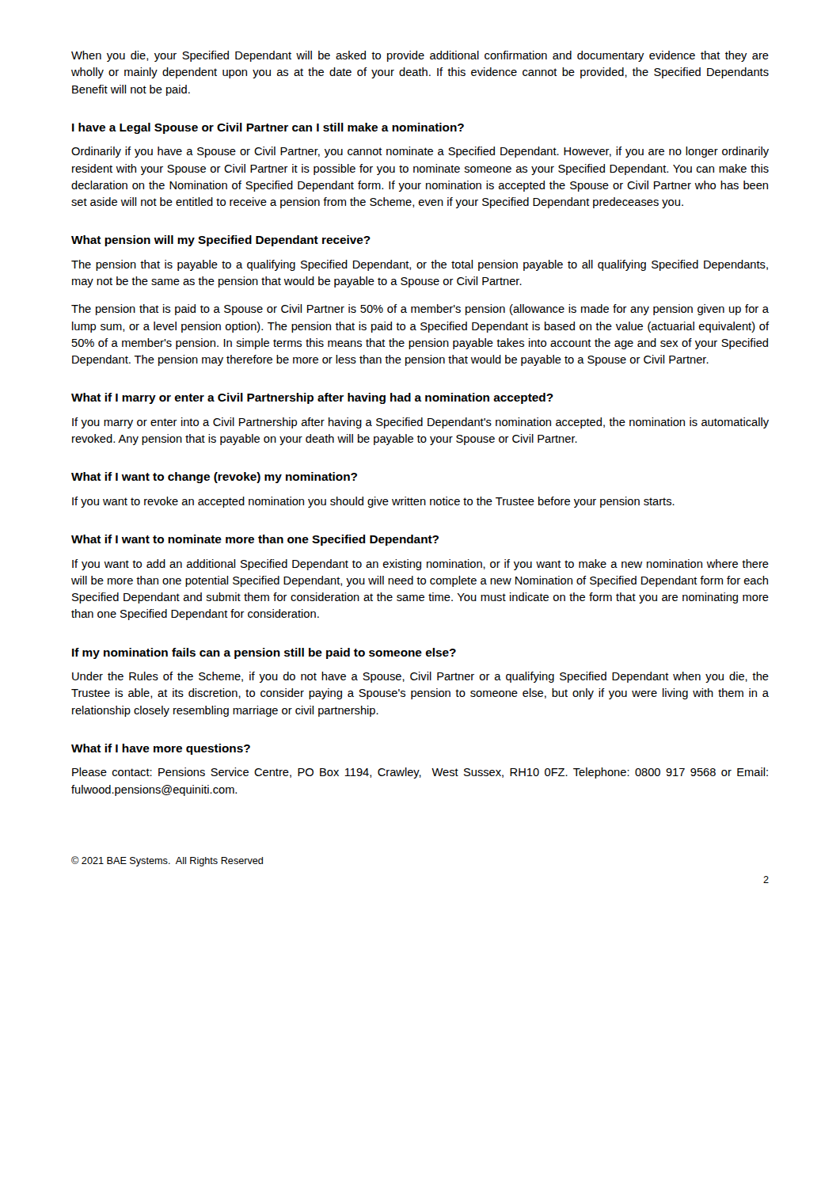When you die, your Specified Dependant will be asked to provide additional confirmation and documentary evidence that they are wholly or mainly dependent upon you as at the date of your death. If this evidence cannot be provided, the Specified Dependants Benefit will not be paid.
I have a Legal Spouse or Civil Partner can I still make a nomination?
Ordinarily if you have a Spouse or Civil Partner, you cannot nominate a Specified Dependant. However, if you are no longer ordinarily resident with your Spouse or Civil Partner it is possible for you to nominate someone as your Specified Dependant. You can make this declaration on the Nomination of Specified Dependant form. If your nomination is accepted the Spouse or Civil Partner who has been set aside will not be entitled to receive a pension from the Scheme, even if your Specified Dependant predeceases you.
What pension will my Specified Dependant receive?
The pension that is payable to a qualifying Specified Dependant, or the total pension payable to all qualifying Specified Dependants, may not be the same as the pension that would be payable to a Spouse or Civil Partner.
The pension that is paid to a Spouse or Civil Partner is 50% of a member's pension (allowance is made for any pension given up for a lump sum, or a level pension option). The pension that is paid to a Specified Dependant is based on the value (actuarial equivalent) of 50% of a member's pension. In simple terms this means that the pension payable takes into account the age and sex of your Specified Dependant. The pension may therefore be more or less than the pension that would be payable to a Spouse or Civil Partner.
What if I marry or enter a Civil Partnership after having had a nomination accepted?
If you marry or enter into a Civil Partnership after having a Specified Dependant's nomination accepted, the nomination is automatically revoked. Any pension that is payable on your death will be payable to your Spouse or Civil Partner.
What if I want to change (revoke) my nomination?
If you want to revoke an accepted nomination you should give written notice to the Trustee before your pension starts.
What if I want to nominate more than one Specified Dependant?
If you want to add an additional Specified Dependant to an existing nomination, or if you want to make a new nomination where there will be more than one potential Specified Dependant, you will need to complete a new Nomination of Specified Dependant form for each Specified Dependant and submit them for consideration at the same time. You must indicate on the form that you are nominating more than one Specified Dependant for consideration.
If my nomination fails can a pension still be paid to someone else?
Under the Rules of the Scheme, if you do not have a Spouse, Civil Partner or a qualifying Specified Dependant when you die, the Trustee is able, at its discretion, to consider paying a Spouse's pension to someone else, but only if you were living with them in a relationship closely resembling marriage or civil partnership.
What if I have more questions?
Please contact: Pensions Service Centre, PO Box 1194, Crawley, West Sussex, RH10 0FZ. Telephone: 0800 917 9568 or Email: fulwood.pensions@equiniti.com.
© 2021 BAE Systems. All Rights Reserved
2